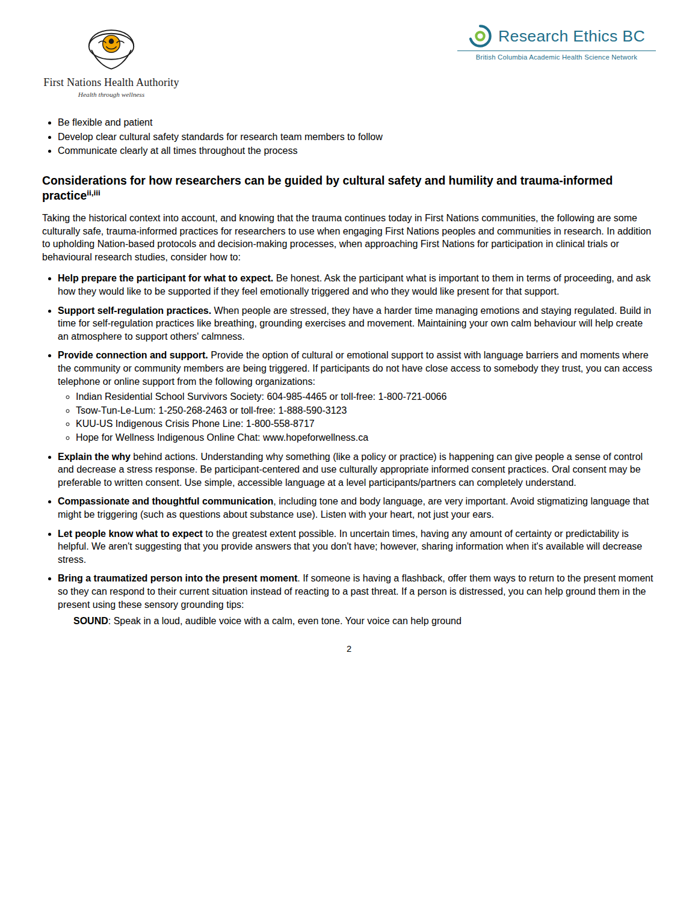First Nations Health Authority
Health through wellness
Research Ethics BC
British Columbia Academic Health Science Network
Be flexible and patient
Develop clear cultural safety standards for research team members to follow
Communicate clearly at all times throughout the process
Considerations for how researchers can be guided by cultural safety and humility and trauma-informed practiceii,iii
Taking the historical context into account, and knowing that the trauma continues today in First Nations communities, the following are some culturally safe, trauma-informed practices for researchers to use when engaging First Nations peoples and communities in research. In addition to upholding Nation-based protocols and decision-making processes, when approaching First Nations for participation in clinical trials or behavioural research studies, consider how to:
Help prepare the participant for what to expect. Be honest. Ask the participant what is important to them in terms of proceeding, and ask how they would like to be supported if they feel emotionally triggered and who they would like present for that support.
Support self-regulation practices. When people are stressed, they have a harder time managing emotions and staying regulated. Build in time for self-regulation practices like breathing, grounding exercises and movement. Maintaining your own calm behaviour will help create an atmosphere to support others' calmness.
Provide connection and support. Provide the option of cultural or emotional support to assist with language barriers and moments where the community or community members are being triggered. If participants do not have close access to somebody they trust, you can access telephone or online support from the following organizations:
Indian Residential School Survivors Society: 604-985-4465 or toll-free: 1-800-721-0066
Tsow-Tun-Le-Lum: 1-250-268-2463 or toll-free: 1-888-590-3123
KUU-US Indigenous Crisis Phone Line: 1-800-558-8717
Hope for Wellness Indigenous Online Chat: www.hopeforwellness.ca
Explain the why behind actions. Understanding why something (like a policy or practice) is happening can give people a sense of control and decrease a stress response. Be participant-centered and use culturally appropriate informed consent practices. Oral consent may be preferable to written consent. Use simple, accessible language at a level participants/partners can completely understand.
Compassionate and thoughtful communication, including tone and body language, are very important. Avoid stigmatizing language that might be triggering (such as questions about substance use). Listen with your heart, not just your ears.
Let people know what to expect to the greatest extent possible. In uncertain times, having any amount of certainty or predictability is helpful. We aren't suggesting that you provide answers that you don't have; however, sharing information when it's available will decrease stress.
Bring a traumatized person into the present moment. If someone is having a flashback, offer them ways to return to the present moment so they can respond to their current situation instead of reacting to a past threat. If a person is distressed, you can help ground them in the present using these sensory grounding tips:
SOUND: Speak in a loud, audible voice with a calm, even tone. Your voice can help ground
2